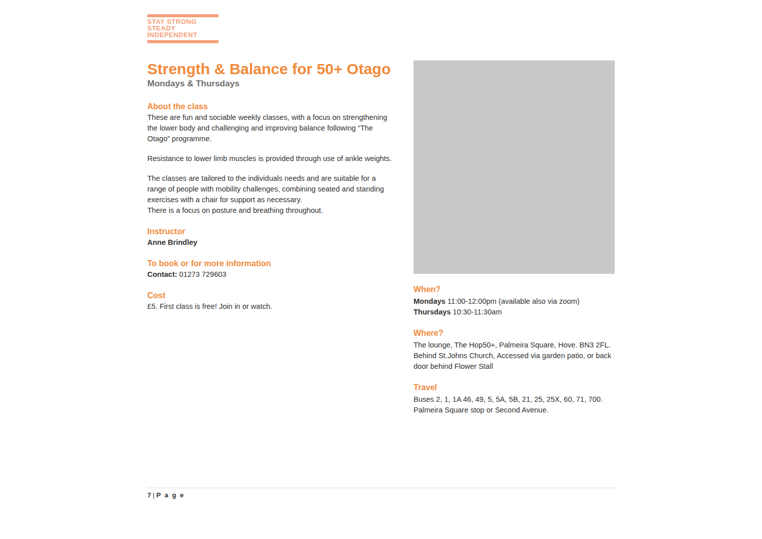STAY STRONG STEADY INDEPENDENT
Strength & Balance for 50+ Otago
Mondays & Thursdays
About the class
These are fun and sociable weekly classes, with a focus on strengthening the lower body and challenging and improving balance following “The Otago” programme.
Resistance to lower limb muscles is provided through use of ankle weights.
The classes are tailored to the individuals needs and are suitable for a range of people with mobility challenges, combining seated and standing exercises with a chair for support as necessary.
There is a focus on posture and breathing throughout.
Instructor
Anne Brindley
To book or for more information
Contact: 01273 729603
Cost
£5. First class is free! Join in or watch.
When?
Mondays 11:00-12:00pm (available also via zoom)
Thursdays 10:30-11:30am
Where?
The lounge, The Hop50+, Palmeira Square, Hove. BN3 2FL.
Behind St.Johns Church, Accessed via garden patio, or back door behind Flower Stall
Travel
Buses 2, 1, 1A 46, 49, 5, 5A, 5B, 21, 25, 25X, 60, 71, 700. Palmeira Square stop or Second Avenue.
7 | P a g e